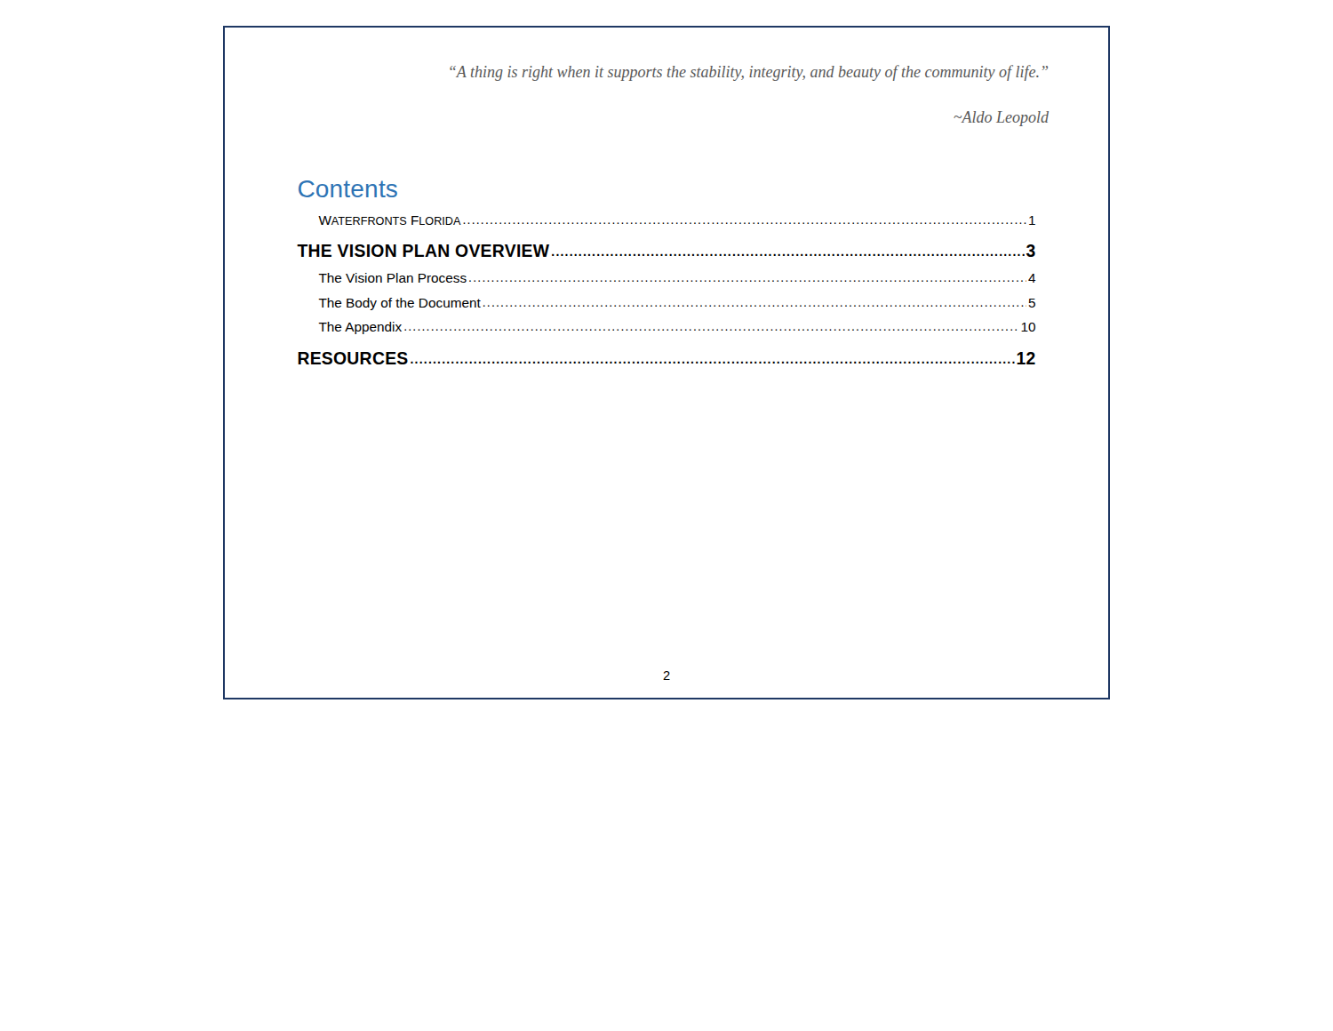“A thing is right when it supports the stability, integrity, and beauty of the community of life.”
~Aldo Leopold
Contents
WATERFRONTS FLORIDA ........................................................................................................................................................................................... 1
THE VISION PLAN OVERVIEW ............................................................................................................................. 3
The Vision Plan Process ................................................................................................................................................................. 4
The Body of the Document .............................................................................................................................................................. 5
The Appendix ............................................................................................................................................................................. 10
RESOURCES ................................................................................................................................................. 12
2